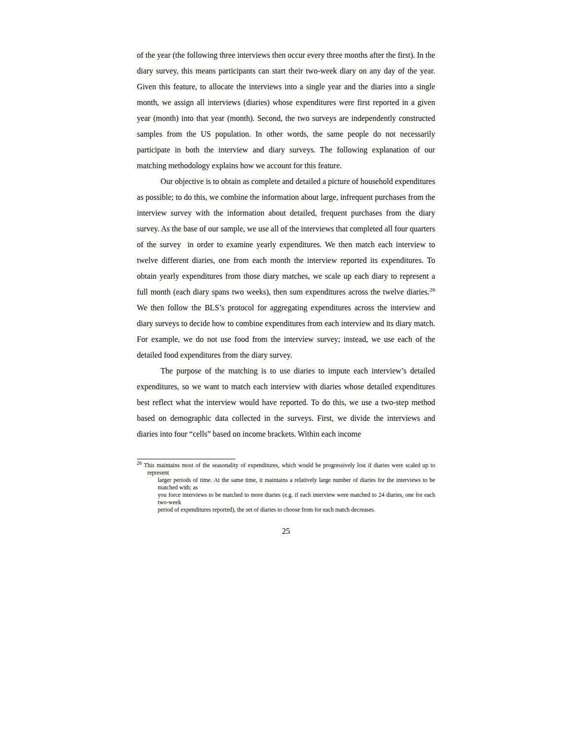of the year (the following three interviews then occur every three months after the first). In the diary survey, this means participants can start their two-week diary on any day of the year. Given this feature, to allocate the interviews into a single year and the diaries into a single month, we assign all interviews (diaries) whose expenditures were first reported in a given year (month) into that year (month). Second, the two surveys are independently constructed samples from the US population. In other words, the same people do not necessarily participate in both the interview and diary surveys. The following explanation of our matching methodology explains how we account for this feature.
Our objective is to obtain as complete and detailed a picture of household expenditures as possible; to do this, we combine the information about large, infrequent purchases from the interview survey with the information about detailed, frequent purchases from the diary survey. As the base of our sample, we use all of the interviews that completed all four quarters of the survey in order to examine yearly expenditures. We then match each interview to twelve different diaries, one from each month the interview reported its expenditures. To obtain yearly expenditures from those diary matches, we scale up each diary to represent a full month (each diary spans two weeks), then sum expenditures across the twelve diaries.26 We then follow the BLS’s protocol for aggregating expenditures across the interview and diary surveys to decide how to combine expenditures from each interview and its diary match. For example, we do not use food from the interview survey; instead, we use each of the detailed food expenditures from the diary survey.
The purpose of the matching is to use diaries to impute each interview’s detailed expenditures, so we want to match each interview with diaries whose detailed expenditures best reflect what the interview would have reported. To do this, we use a two-step method based on demographic data collected in the surveys. First, we divide the interviews and diaries into four “cells” based on income brackets. Within each income
26 This maintains most of the seasonality of expenditures, which would be progressively lost if diaries were scaled up to represent larger periods of time. At the same time, it maintains a relatively large number of diaries for the interviews to be matched with; as you force interviews to be matched to more diaries (e.g. if each interview were matched to 24 diaries, one for each two-week period of expenditures reported), the set of diaries to choose from for each match decreases.
25